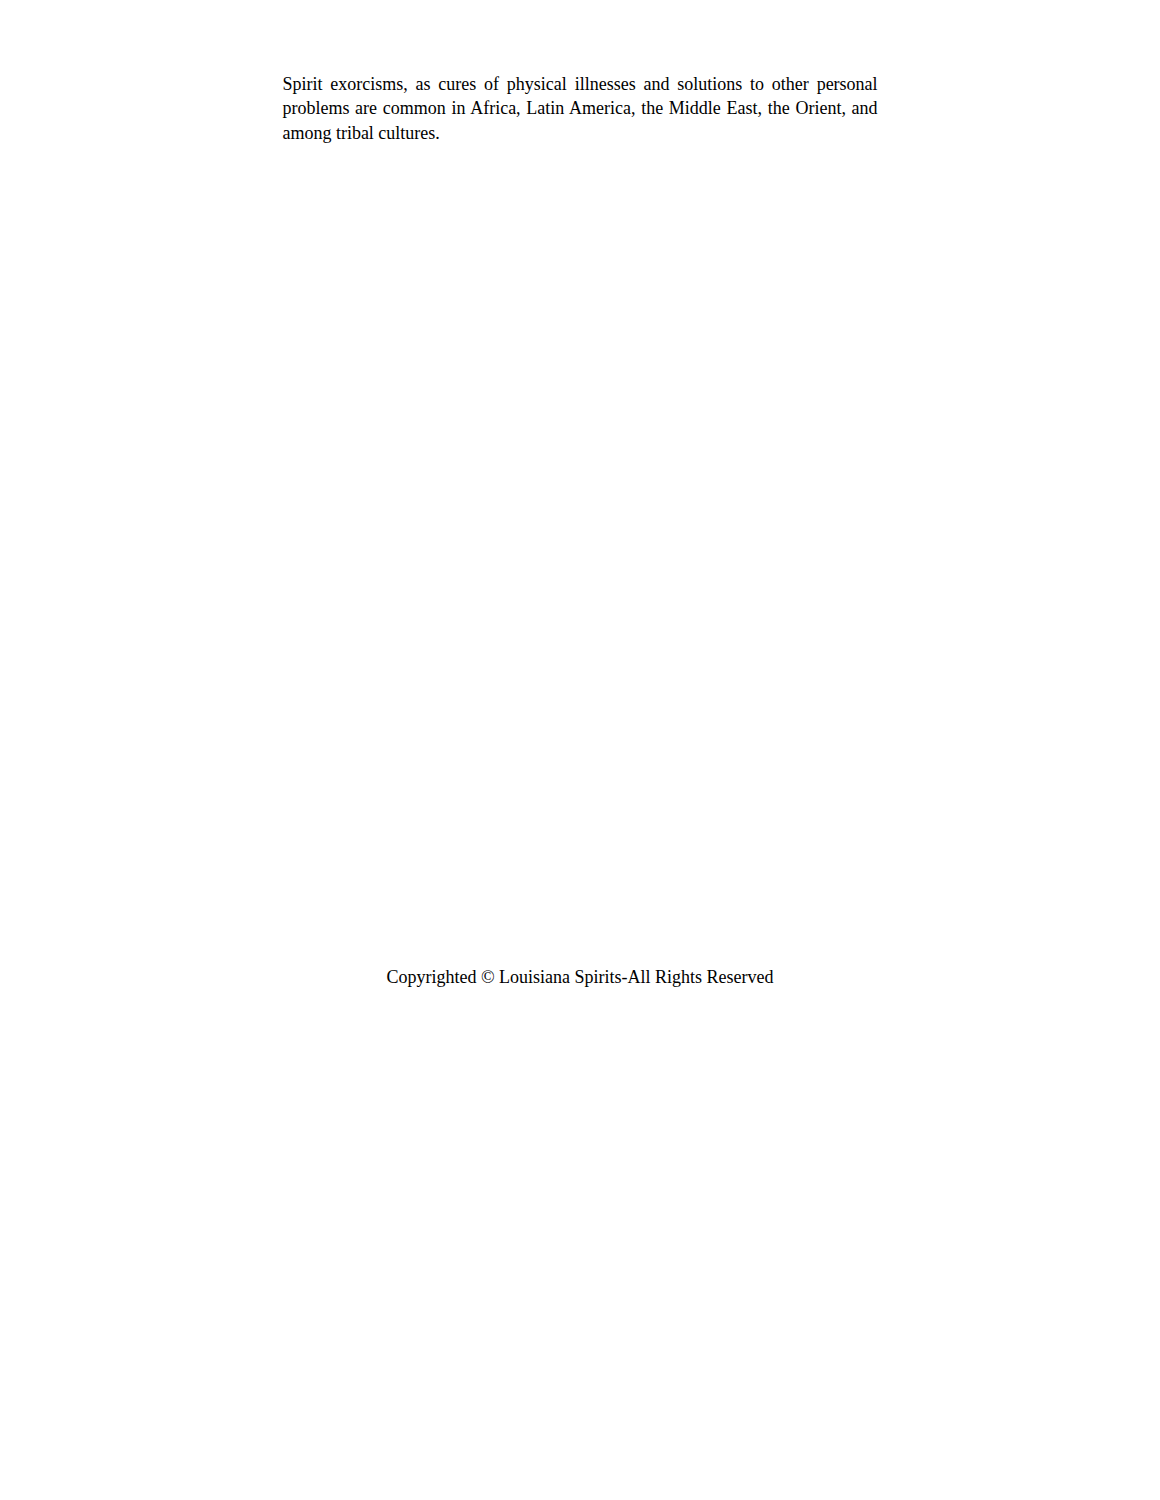Spirit exorcisms, as cures of physical illnesses and solutions to other personal problems are common in Africa, Latin America, the Middle East, the Orient, and among tribal cultures.
Copyrighted © Louisiana Spirits-All Rights Reserved